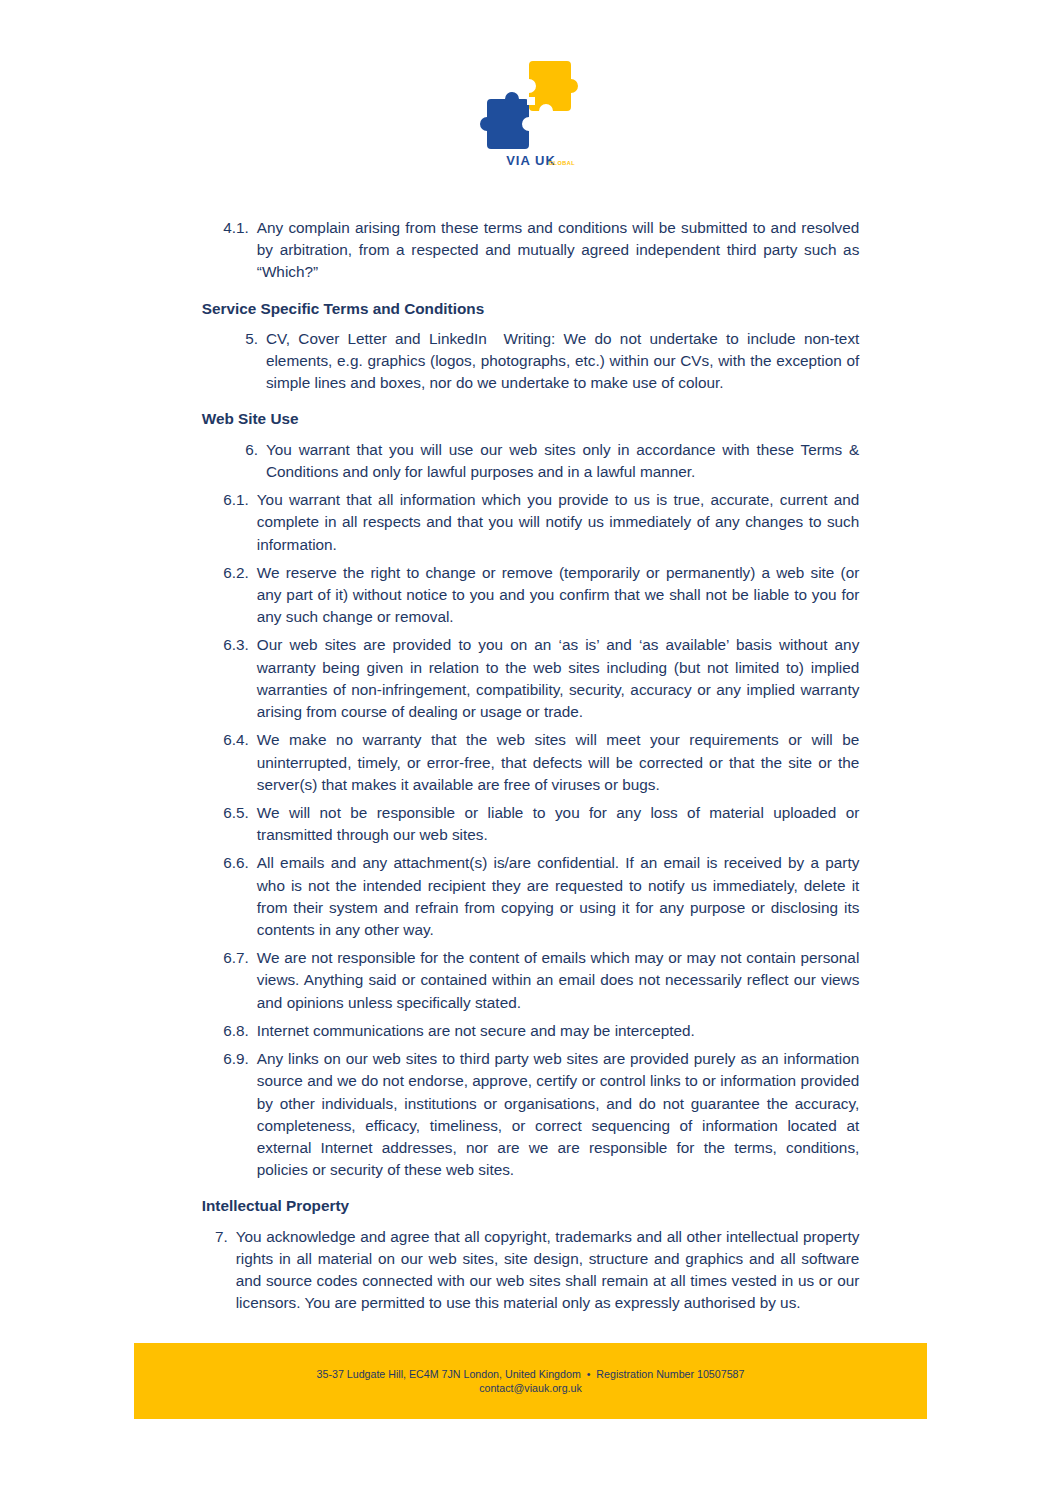VIA UK GLOBAL
4.1.
Any complain arising from these terms and conditions will be submitted to and resolved by arbitration, from a respected and mutually agreed independent third party such as “Which?”
Service Specific Terms and Conditions
5.
CV, Cover Letter and LinkedIn Writing: We do not undertake to include non-text elements, e.g. graphics (logos, photographs, etc.) within our CVs, with the exception of simple lines and boxes, nor do we undertake to make use of colour.
Web Site Use
6.
You warrant that you will use our web sites only in accordance with these Terms & Conditions and only for lawful purposes and in a lawful manner.
6.1.
You warrant that all information which you provide to us is true, accurate, current and complete in all respects and that you will notify us immediately of any changes to such information.
6.2.
We reserve the right to change or remove (temporarily or permanently) a web site (or any part of it) without notice to you and you confirm that we shall not be liable to you for any such change or removal.
6.3.
Our web sites are provided to you on an ‘as is’ and ‘as available’ basis without any warranty being given in relation to the web sites including (but not limited to) implied warranties of non-infringement, compatibility, security, accuracy or any implied warranty arising from course of dealing or usage or trade.
6.4.
We make no warranty that the web sites will meet your requirements or will be uninterrupted, timely, or error-free, that defects will be corrected or that the site or the server(s) that makes it available are free of viruses or bugs.
6.5.
We will not be responsible or liable to you for any loss of material uploaded or transmitted through our web sites.
6.6.
All emails and any attachment(s) is/are confidential. If an email is received by a party who is not the intended recipient they are requested to notify us immediately, delete it from their system and refrain from copying or using it for any purpose or disclosing its contents in any other way.
6.7.
We are not responsible for the content of emails which may or may not contain personal views. Anything said or contained within an email does not necessarily reflect our views and opinions unless specifically stated.
6.8.
Internet communications are not secure and may be intercepted.
6.9.
Any links on our web sites to third party web sites are provided purely as an information source and we do not endorse, approve, certify or control links to or information provided by other individuals, institutions or organisations, and do not guarantee the accuracy, completeness, efficacy, timeliness, or correct sequencing of information located at external Internet addresses, nor are we are responsible for the terms, conditions, policies or security of these web sites.
Intellectual Property
7.
You acknowledge and agree that all copyright, trademarks and all other intellectual property rights in all material on our web sites, site design, structure and graphics and all software and source codes connected with our web sites shall remain at all times vested in us or our licensors. You are permitted to use this material only as expressly authorised by us.
35-37 Ludgate Hill, EC4M 7JN London, United Kingdom • Registration Number 10507587
contact@viauk.org.uk